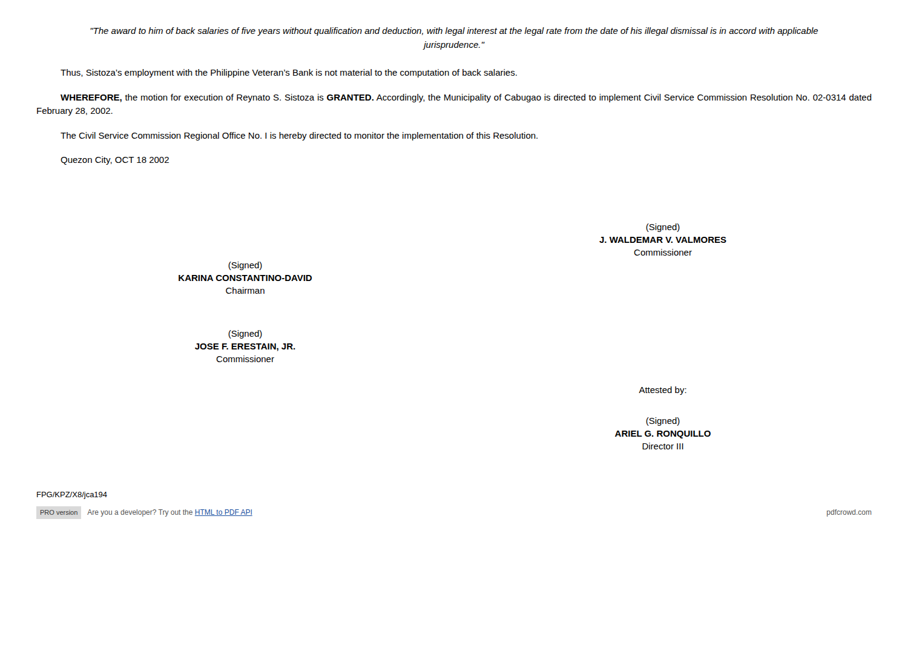"The award to him of back salaries of five years without qualification and deduction, with legal interest at the legal rate from the date of his illegal dismissal is in accord with applicable jurisprudence."
Thus, Sistoza’s employment with the Philippine Veteran’s Bank is not material to the computation of back salaries.
WHEREFORE, the motion for execution of Reynato S. Sistoza is GRANTED. Accordingly, the Municipality of Cabugao is directed to implement Civil Service Commission Resolution No. 02-0314 dated February 28, 2002.
The Civil Service Commission Regional Office No. I is hereby directed to monitor the implementation of this Resolution.
Quezon City, OCT 18 2002
| | (Signed) J. WALDEMAR V. VALMORES Commissioner |
| (Signed) KARINA CONSTANTINO-DAVID Chairman | |
| (Signed) JOSE F. ERESTAIN, JR. Commissioner | |
| | Attested by: |
| | (Signed) ARIEL G. RONQUILLO Director III |
FPG/KPZ/X8/jca194
PRO version Are you a developer? Try out the HTML to PDF API
pdfcrowd.com